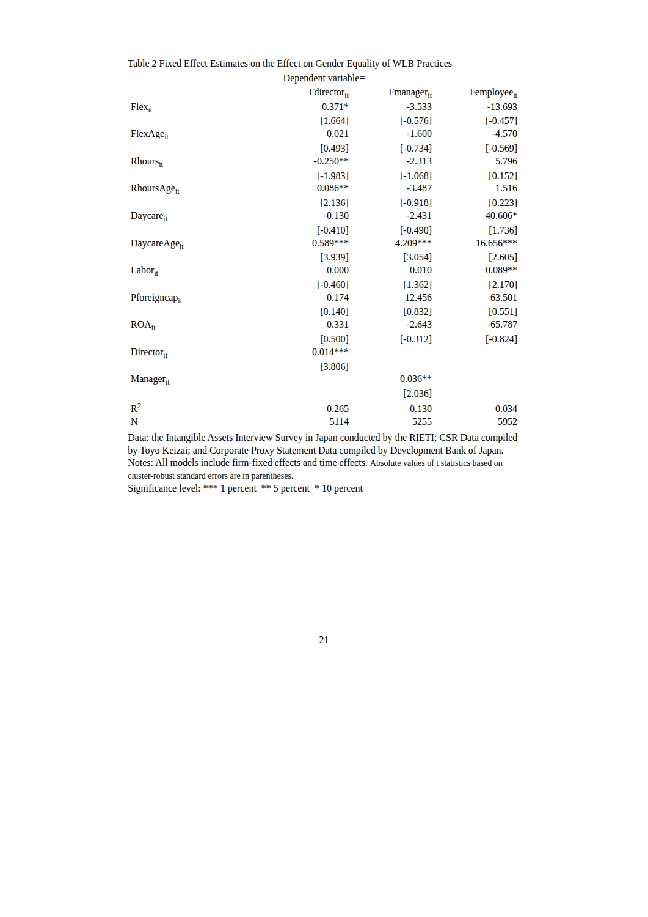Table 2 Fixed Effect Estimates on the Effect on Gender Equality of WLB Practices
Dependent variable=
| | Fdirector it | Fmanager it | Femployee it |
| --- | --- | --- | --- |
| Flex it | 0.371* | -3.533 | -13.693 |
| | [1.664] | [-0.576] | [-0.457] |
| FlexAge it | 0.021 | -1.600 | -4.570 |
| | [0.493] | [-0.734] | [-0.569] |
| Rhours it | -0.250** | -2.313 | 5.796 |
| | [-1.983] | [-1.068] | [0.152] |
| RhoursAge it | 0.086** | -3.487 | 1.516 |
| | [2.136] | [-0.918] | [0.223] |
| Daycare it | -0.130 | -2.431 | 40.606* |
| | [-0.410] | [-0.490] | [1.736] |
| DaycareAge it | 0.589*** | 4.209*** | 16.656*** |
| | [3.939] | [3.054] | [2.605] |
| Labor it | 0.000 | 0.010 | 0.089** |
| | [-0.460] | [1.362] | [2.170] |
| Pforeigncap it | 0.174 | 12.456 | 63.501 |
| | [0.140] | [0.832] | [0.551] |
| ROA it | 0.331 | -2.643 | -65.787 |
| | [0.500] | [-0.312] | [-0.824] |
| Director it | 0.014*** | | |
| | [3.806] | | |
| Manager it | | 0.036** | |
| | | [2.036] | |
| R 2 | 0.265 | 0.130 | 0.034 |
| N | 5114 | 5255 | 5952 |
Data: the Intangible Assets Interview Survey in Japan conducted by the RIETI; CSR Data compiled by Toyo Keizai; and Corporate Proxy Statement Data compiled by Development Bank of Japan.
Notes: All models include firm-fixed effects and time effects. Absolute values of t statistics based on cluster-robust standard errors are in parentheses.
Significance level: *** 1 percent ** 5 percent * 10 percent
21